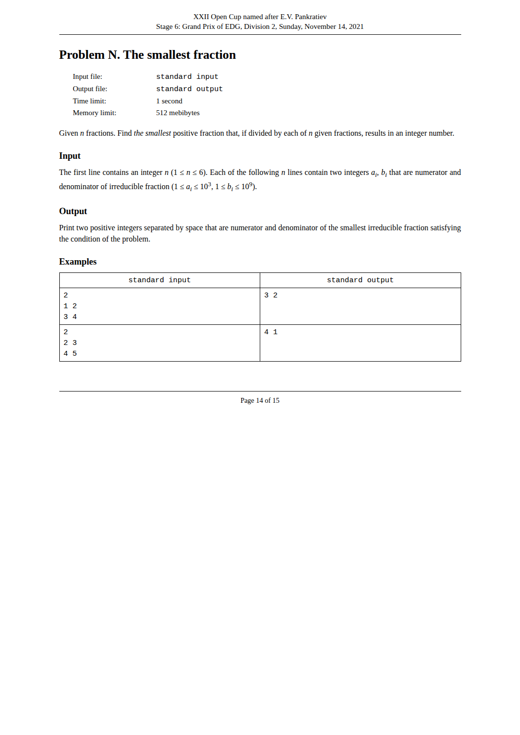XXII Open Cup named after E.V. Pankratiev
Stage 6: Grand Prix of EDG, Division 2, Sunday, November 14, 2021
Problem N. The smallest fraction
| Input file: | standard input |
| Output file: | standard output |
| Time limit: | 1 second |
| Memory limit: | 512 mebibytes |
Given n fractions. Find the smallest positive fraction that, if divided by each of n given fractions, results in an integer number.
Input
The first line contains an integer n (1 ≤ n ≤ 6). Each of the following n lines contain two integers ai, bi that are numerator and denominator of irreducible fraction (1 ≤ ai ≤ 103, 1 ≤ bi ≤ 109).
Output
Print two positive integers separated by space that are numerator and denominator of the smallest irreducible fraction satisfying the condition of the problem.
Examples
| standard input | standard output |
| --- | --- |
| 2 1 2 3 4 | 3 2 |
| 2 2 3 4 5 | 4 1 |
Page 14 of 15